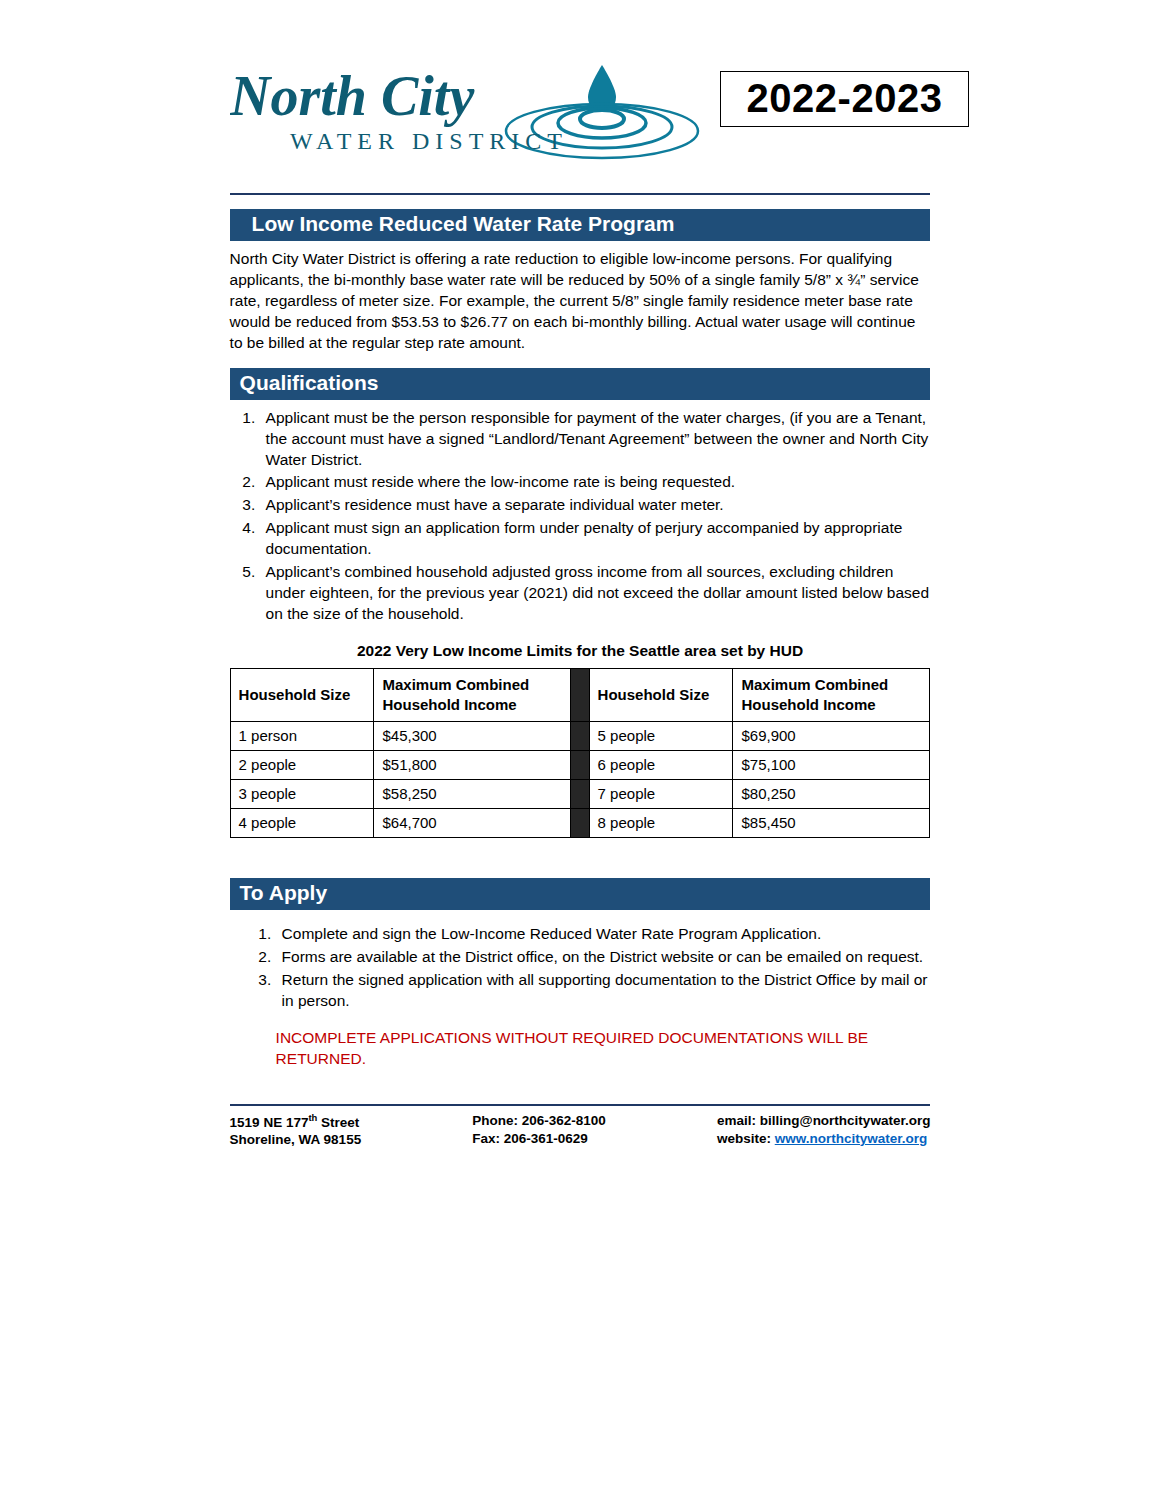North City WATER DISTRICT
2022-2023
Low Income Reduced Water Rate Program
North City Water District is offering a rate reduction to eligible low-income persons. For qualifying applicants, the bi-monthly base water rate will be reduced by 50% of a single family 5/8” x ¾” service rate, regardless of meter size. For example, the current 5/8” single family residence meter base rate would be reduced from $53.53 to $26.77 on each bi-monthly billing. Actual water usage will continue to be billed at the regular step rate amount.
Qualifications
Applicant must be the person responsible for payment of the water charges, (if you are a Tenant, the account must have a signed “Landlord/Tenant Agreement” between the owner and North City Water District.
Applicant must reside where the low-income rate is being requested.
Applicant’s residence must have a separate individual water meter.
Applicant must sign an application form under penalty of perjury accompanied by appropriate documentation.
Applicant’s combined household adjusted gross income from all sources, excluding children under eighteen, for the previous year (2021) did not exceed the dollar amount listed below based on the size of the household.
2022 Very Low Income Limits for the Seattle area set by HUD
| Household Size | Maximum Combined Household Income | | Household Size | Maximum Combined Household Income |
| --- | --- | --- | --- | --- |
| 1 person | $45,300 | | 5 people | $69,900 |
| 2 people | $51,800 | | 6 people | $75,100 |
| 3 people | $58,250 | | 7 people | $80,250 |
| 4 people | $64,700 | | 8 people | $85,450 |
To Apply
Complete and sign the Low-Income Reduced Water Rate Program Application.
Forms are available at the District office, on the District website or can be emailed on request.
Return the signed application with all supporting documentation to the District Office by mail or in person.
INCOMPLETE APPLICATIONS WITHOUT REQUIRED DOCUMENTATIONS WILL BE RETURNED.
1519 NE 177th Street
Shoreline, WA 98155
Phone: 206-362-8100
Fax: 206-361-0629
email: billing@northcitywater.org
website: www.northcitywater.org